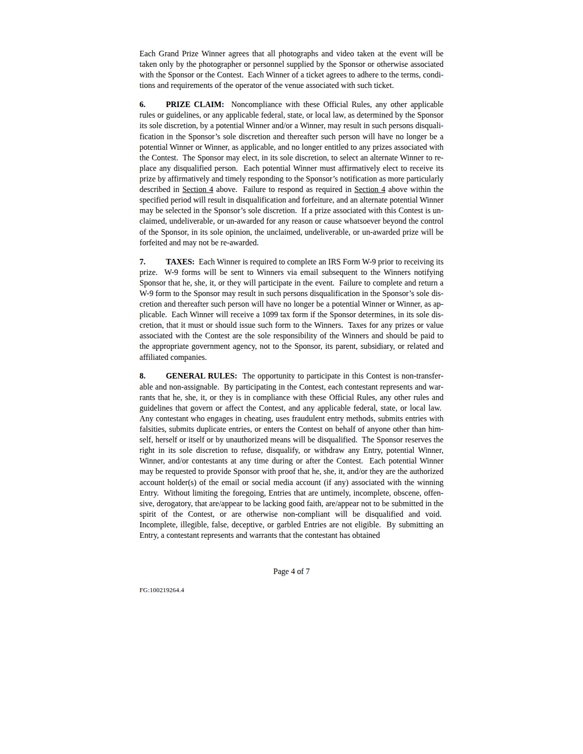Each Grand Prize Winner agrees that all photographs and video taken at the event will be taken only by the photographer or personnel supplied by the Sponsor or otherwise associated with the Sponsor or the Contest. Each Winner of a ticket agrees to adhere to the terms, conditions and requirements of the operator of the venue associated with such ticket.
6. PRIZE CLAIM: Noncompliance with these Official Rules, any other applicable rules or guidelines, or any applicable federal, state, or local law, as determined by the Sponsor its sole discretion, by a potential Winner and/or a Winner, may result in such persons disqualification in the Sponsor’s sole discretion and thereafter such person will have no longer be a potential Winner or Winner, as applicable, and no longer entitled to any prizes associated with the Contest. The Sponsor may elect, in its sole discretion, to select an alternate Winner to replace any disqualified person. Each potential Winner must affirmatively elect to receive its prize by affirmatively and timely responding to the Sponsor’s notification as more particularly described in Section 4 above. Failure to respond as required in Section 4 above within the specified period will result in disqualification and forfeiture, and an alternate potential Winner may be selected in the Sponsor’s sole discretion. If a prize associated with this Contest is unclaimed, undeliverable, or un-awarded for any reason or cause whatsoever beyond the control of the Sponsor, in its sole opinion, the unclaimed, undeliverable, or un-awarded prize will be forfeited and may not be re-awarded.
7. TAXES: Each Winner is required to complete an IRS Form W-9 prior to receiving its prize. W-9 forms will be sent to Winners via email subsequent to the Winners notifying Sponsor that he, she, it, or they will participate in the event. Failure to complete and return a W-9 form to the Sponsor may result in such persons disqualification in the Sponsor’s sole discretion and thereafter such person will have no longer be a potential Winner or Winner, as applicable. Each Winner will receive a 1099 tax form if the Sponsor determines, in its sole discretion, that it must or should issue such form to the Winners. Taxes for any prizes or value associated with the Contest are the sole responsibility of the Winners and should be paid to the appropriate government agency, not to the Sponsor, its parent, subsidiary, or related and affiliated companies.
8. GENERAL RULES: The opportunity to participate in this Contest is non-transferable and non-assignable. By participating in the Contest, each contestant represents and warrants that he, she, it, or they is in compliance with these Official Rules, any other rules and guidelines that govern or affect the Contest, and any applicable federal, state, or local law. Any contestant who engages in cheating, uses fraudulent entry methods, submits entries with falsities, submits duplicate entries, or enters the Contest on behalf of anyone other than himself, herself or itself or by unauthorized means will be disqualified. The Sponsor reserves the right in its sole discretion to refuse, disqualify, or withdraw any Entry, potential Winner, Winner, and/or contestants at any time during or after the Contest. Each potential Winner may be requested to provide Sponsor with proof that he, she, it, and/or they are the authorized account holder(s) of the email or social media account (if any) associated with the winning Entry. Without limiting the foregoing, Entries that are untimely, incomplete, obscene, offensive, derogatory, that are/appear to be lacking good faith, are/appear not to be submitted in the spirit of the Contest, or are otherwise non-compliant will be disqualified and void. Incomplete, illegible, false, deceptive, or garbled Entries are not eligible. By submitting an Entry, a contestant represents and warrants that the contestant has obtained
Page 4 of 7
FG:100219264.4